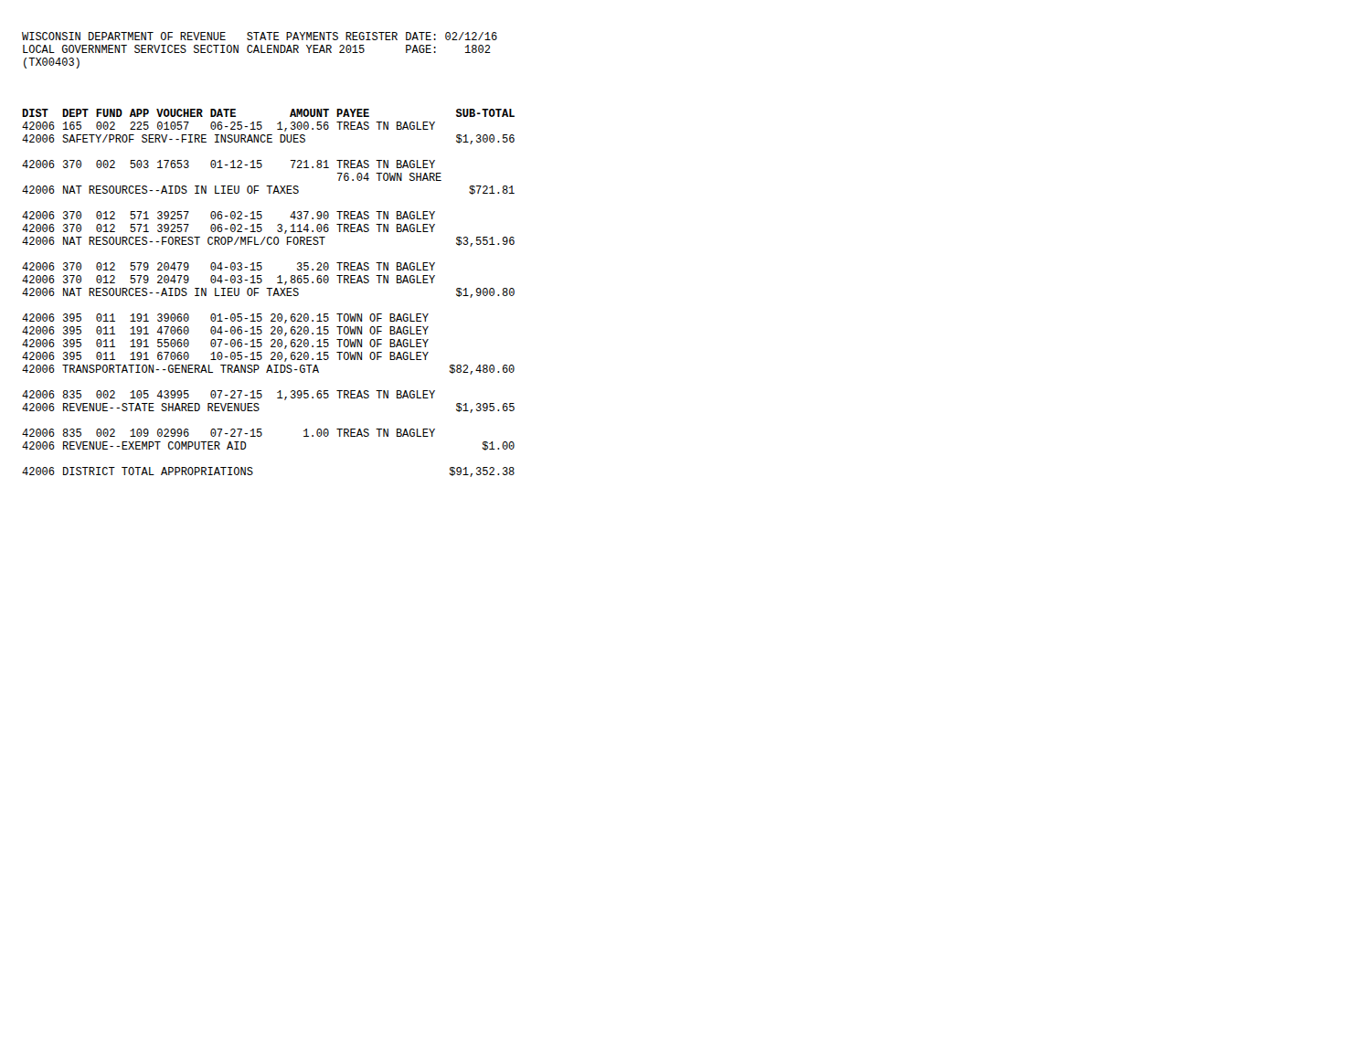| WISCONSIN DEPARTMENT OF REVENUE | STATE PAYMENTS REGISTER | DATE: 02/12/16 |
| LOCAL GOVERNMENT SERVICES SECTION | CALENDAR YEAR 2015 | PAGE: 1802 |
| (TX00403) | | |
| DIST | DEPT | FUND | APP | VOUCHER | DATE | AMOUNT | PAYEE | SUB-TOTAL |
| --- | --- | --- | --- | --- | --- | --- | --- | --- |
| 42006 | 165 | 002 | 225 | 01057 | 06-25-15 | 1,300.56 | TREAS TN BAGLEY | |
| 42006 | SAFETY/PROF SERV--FIRE INSURANCE DUES | | $1,300.56 |
| 42006 | 370 | 002 | 503 | 17653 | 01-12-15 | 721.81 | TREAS TN BAGLEY | |
| | | | | | | | 76.04 TOWN SHARE | |
| 42006 | NAT RESOURCES--AIDS IN LIEU OF TAXES | | $721.81 |
| 42006 | 370 | 012 | 571 | 39257 | 06-02-15 | 437.90 | TREAS TN BAGLEY | |
| 42006 | 370 | 012 | 571 | 39257 | 06-02-15 | 3,114.06 | TREAS TN BAGLEY | |
| 42006 | NAT RESOURCES--FOREST CROP/MFL/CO FOREST | | $3,551.96 |
| 42006 | 370 | 012 | 579 | 20479 | 04-03-15 | 35.20 | TREAS TN BAGLEY | |
| 42006 | 370 | 012 | 579 | 20479 | 04-03-15 | 1,865.60 | TREAS TN BAGLEY | |
| 42006 | NAT RESOURCES--AIDS IN LIEU OF TAXES | | $1,900.80 |
| 42006 | 395 | 011 | 191 | 39060 | 01-05-15 | 20,620.15 | TOWN OF BAGLEY | |
| 42006 | 395 | 011 | 191 | 47060 | 04-06-15 | 20,620.15 | TOWN OF BAGLEY | |
| 42006 | 395 | 011 | 191 | 55060 | 07-06-15 | 20,620.15 | TOWN OF BAGLEY | |
| 42006 | 395 | 011 | 191 | 67060 | 10-05-15 | 20,620.15 | TOWN OF BAGLEY | |
| 42006 | TRANSPORTATION--GENERAL TRANSP AIDS-GTA | | $82,480.60 |
| 42006 | 835 | 002 | 105 | 43995 | 07-27-15 | 1,395.65 | TREAS TN BAGLEY | |
| 42006 | REVENUE--STATE SHARED REVENUES | | $1,395.65 |
| 42006 | 835 | 002 | 109 | 02996 | 07-27-15 | 1.00 | TREAS TN BAGLEY | |
| 42006 | REVENUE--EXEMPT COMPUTER AID | | $1.00 |
| 42006 | DISTRICT TOTAL APPROPRIATIONS | | $91,352.38 |